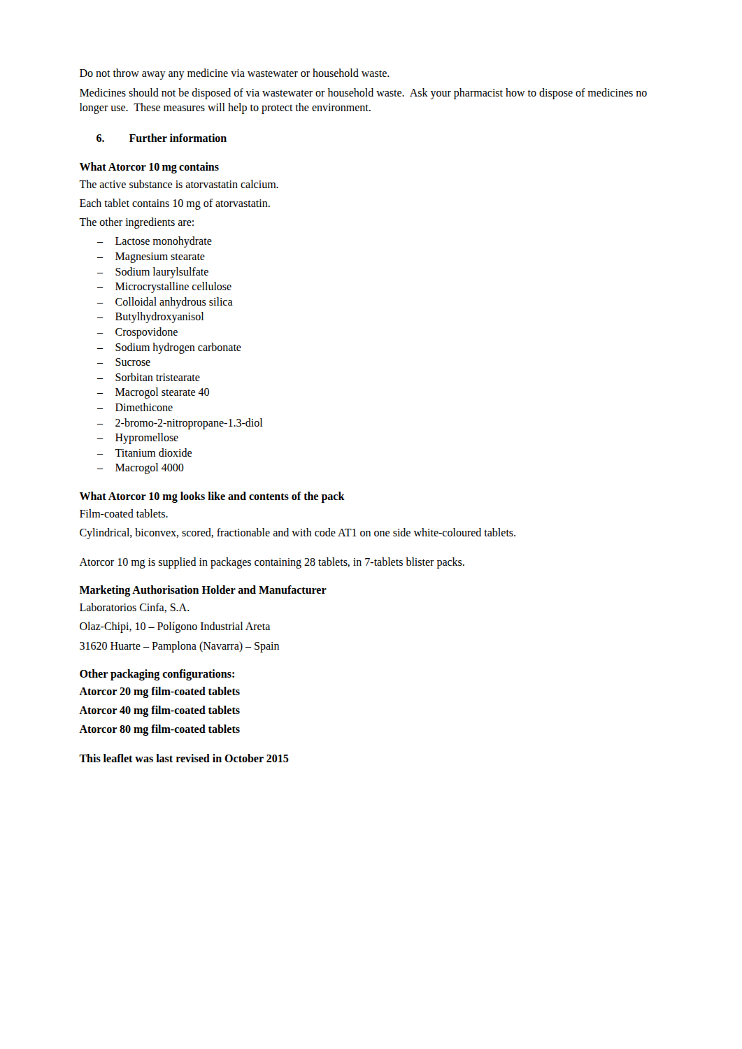Do not throw away any medicine via wastewater or household waste.
Medicines should not be disposed of via wastewater or household waste. Ask your pharmacist how to dispose of medicines no longer use. These measures will help to protect the environment.
6. Further information
What Atorcor 10 mg contains
The active substance is atorvastatin calcium.
Each tablet contains 10 mg of atorvastatin.
The other ingredients are:
Lactose monohydrate
Magnesium stearate
Sodium laurylsulfate
Microcrystalline cellulose
Colloidal anhydrous silica
Butylhydroxyanisol
Crospovidone
Sodium hydrogen carbonate
Sucrose
Sorbitan tristearate
Macrogol stearate 40
Dimethicone
2-bromo-2-nitropropane-1.3-diol
Hypromellose
Titanium dioxide
Macrogol 4000
What Atorcor 10 mg looks like and contents of the pack
Film-coated tablets.
Cylindrical, biconvex, scored, fractionable and with code AT1 on one side white-coloured tablets.
Atorcor 10 mg is supplied in packages containing 28 tablets, in 7-tablets blister packs.
Marketing Authorisation Holder and Manufacturer
Laboratorios Cinfa, S.A.
Olaz-Chipi, 10 – Polígono Industrial Areta
31620 Huarte – Pamplona (Navarra) – Spain
Other packaging configurations:
Atorcor 20 mg film-coated tablets
Atorcor 40 mg film-coated tablets
Atorcor 80 mg film-coated tablets
This leaflet was last revised in October 2015